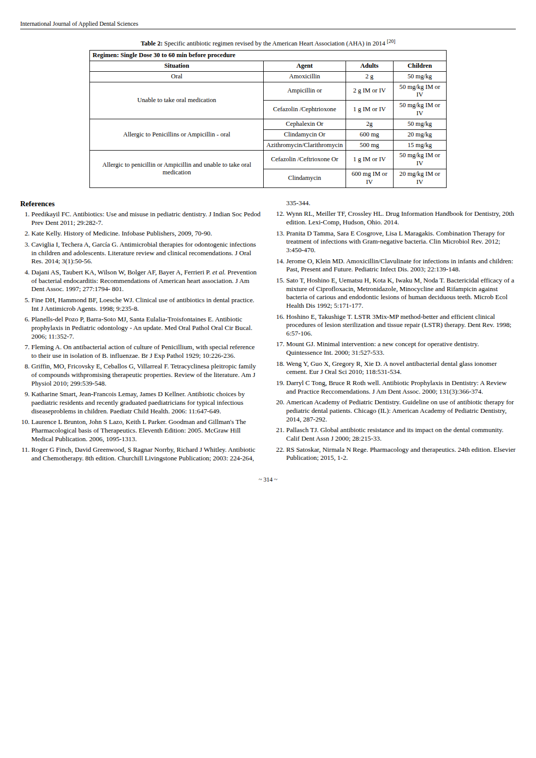International Journal of Applied Dental Sciences
Table 2: Specific antibiotic regimen revised by the American Heart Association (AHA) in 2014 [20]
| Regimen: Single Dose 30 to 60 min before procedure |
| --- |
| Situation | Agent | Adults | Children |
| Oral | Amoxicillin | 2 g | 50 mg/kg |
| Unable to take oral medication | Ampicillin or | 2 g IM or IV | 50 mg/kg IM or IV |
| Cefazolin /Cephtrioxone | 1 g IM or IV | 50 mg/kg IM or IV |
| Allergic to Penicillins or Ampicillin - oral | Cephalexin Or | 2g | 50 mg/kg |
| Clindamycin Or | 600 mg | 20 mg/kg |
| Azithromycin/Clarithromycin | 500 mg | 15 mg/kg |
| Allergic to penicillin or Ampicillin and unable to take oral medication | Cefazolin /Ceftrioxone Or | 1 g IM or IV | 50 mg/kg IM or IV |
| Clindamycin | 600 mg IM or IV | 20 mg/kg IM or IV |
References
Peedikayil FC. Antibiotics: Use and misuse in pediatric dentistry. J Indian Soc Pedod Prev Dent 2011; 29:282-7.
Kate Kelly. History of Medicine. Infobase Publishers, 2009, 70-90.
Caviglia I, Techera A, García G. Antimicrobial therapies for odontogenic infections in children and adolescents. Literature review and clinical recomendations. J Oral Res. 2014; 3(1):50-56.
Dajani AS, Taubert KA, Wilson W, Bolger AF, Bayer A, Ferrieri P. et al. Prevention of bacterial endocarditis: Recommendations of American heart association. J Am Dent Assoc. 1997; 277:1794- 801.
Fine DH, Hammond BF, Loesche WJ. Clinical use of antibiotics in dental practice. Int J Antimicrob Agents. 1998; 9:235-8.
Planells-del Pozo P, Barra-Soto MJ, Santa Eulalia-Troisfontaines E. Antibiotic prophylaxis in Pediatric odontology - An update. Med Oral Pathol Oral Cir Bucal. 2006; 11:352-7.
Fleming A. On antibacterial action of culture of Penicillium, with special reference to their use in isolation of B. influenzae. Br J Exp Pathol 1929; 10:226-236.
Griffin, MO, Fricovsky E, Ceballos G, Villarreal F. Tetracyclinesa pleitropic family of compounds withpromising therapeutic properties. Review of the literature. Am J Physiol 2010; 299:539-548.
Katharine Smart, Jean-Francois Lemay, James D Kellner. Antibiotic choices by paediatric residents and recently graduated paediatricians for typical infectious diseaseproblems in children. Paediatr Child Health. 2006: 11:647-649.
Laurence L Brunton, John S Lazo, Keith L Parker. Goodman and Gillman's The Pharmacological basis of Therapeutics. Eleventh Edition: 2005. McGraw Hill Medical Publication. 2006, 1095-1313.
Roger G Finch, David Greenwood, S Ragnar Norrby, Richard J Whitley. Antibiotic and Chemotherapy. 8th edition. Churchill Livingstone Publication; 2003: 224-264, 335-344.
Wynn RL, Meiller TF, Crossley HL. Drug Information Handbook for Dentistry, 20th edition. Lexi-Comp, Hudson, Ohio. 2014.
Pranita D Tamma, Sara E Cosgrove, Lisa L Maragakis. Combination Therapy for treatment of infections with Gram-negative bacteria. Clin Microbiol Rev. 2012; 3:450-470.
Jerome O, Klein MD. Amoxicillin/Clavulinate for infections in infants and children: Past, Present and Future. Pediatric Infect Dis. 2003; 22:139-148.
Sato T, Hoshino E, Uematsu H, Kota K, Iwaku M, Noda T. Bactericidal efficacy of a mixture of Ciprofloxacin, Metronidazole, Minocycline and Rifampicin against bacteria of carious and endodontic lesions of human deciduous teeth. Microb Ecol Health Dis 1992; 5:171-177.
Hoshino E, Takushige T. LSTR 3Mix-MP method-better and efficient clinical procedures of lesion sterilization and tissue repair (LSTR) therapy. Dent Rev. 1998; 6:57-106.
Mount GJ. Minimal intervention: a new concept for operative dentistry. Quintessence Int. 2000; 31:527-533.
Weng Y, Guo X, Gregory R, Xie D. A novel antibacterial dental glass ionomer cement. Eur J Oral Sci 2010; 118:531-534.
Darryl C Tong, Bruce R Roth well. Antibiotic Prophylaxis in Dentistry: A Review and Practice Reccomendations. J Am Dent Assoc. 2000; 131(3):366-374.
American Academy of Pediatric Dentistry. Guideline on use of antibiotic therapy for pediatric dental patients. Chicago (IL): American Academy of Pediatric Dentistry, 2014, 287-292.
Pallasch TJ. Global antibiotic resistance and its impact on the dental community. Calif Dent Assn J 2000; 28:215-33.
RS Satoskar, Nirmala N Rege. Pharmacology and therapeutics. 24th edition. Elsevier Publication; 2015, 1-2.
~ 314 ~